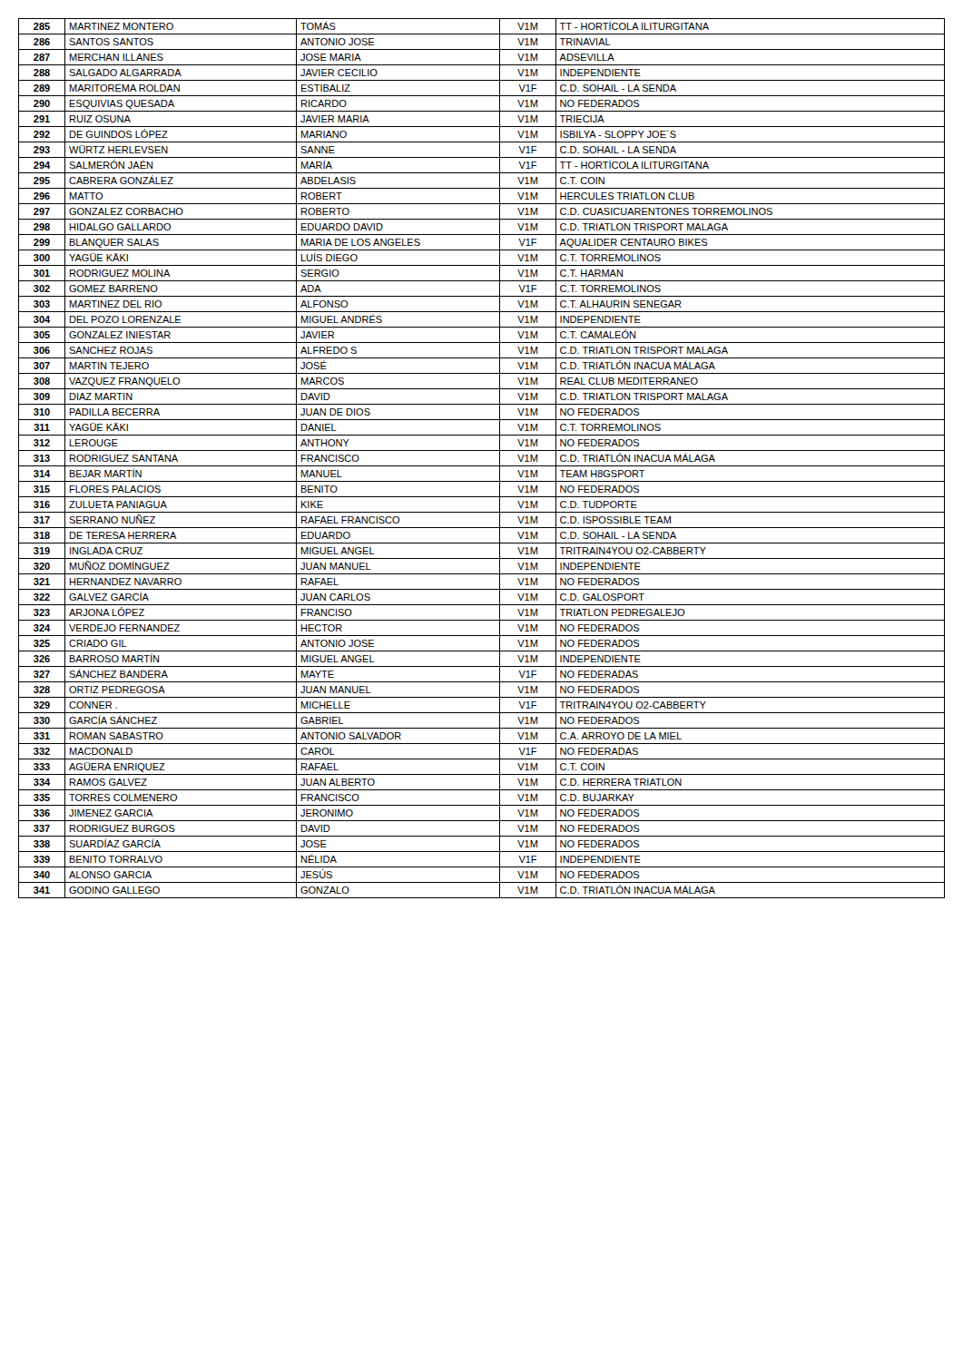| 285 | MARTINEZ MONTERO | TOMÁS | V1M | TT - HORTÍCOLA ILITURGITANA |
| 286 | SANTOS SANTOS | ANTONIO JOSE | V1M | TRINAVIAL |
| 287 | MERCHAN ILLANES | JOSE MARIA | V1M | ADSEVILLA |
| 288 | SALGADO ALGARRADA | JAVIER CECILIO | V1M | INDEPENDIENTE |
| 289 | MARITOREMA ROLDAN | ESTIBALIZ | V1F | C.D. SOHAIL - LA SENDA |
| 290 | ESQUIVIAS QUESADA | RICARDO | V1M | NO FEDERADOS |
| 291 | RUIZ OSUNA | JAVIER MARIA | V1M | TRIECIJA |
| 292 | DE GUINDOS LÓPEZ | MARIANO | V1M | ISBILYA - SLOPPY JOE´S |
| 293 | WÜRTZ HERLEVSEN | SANNE | V1F | C.D. SOHAIL - LA SENDA |
| 294 | SALMERÓN JAÉN | MARÍA | V1F | TT - HORTÍCOLA ILITURGITANA |
| 295 | CABRERA GONZÁLEZ | ABDELASIS | V1M | C.T. COIN |
| 296 | MATTO | ROBERT | V1M | HERCULES TRIATLON CLUB |
| 297 | GONZALEZ CORBACHO | ROBERTO | V1M | C.D. CUASICUARENTONES TORREMOLINOS |
| 298 | HIDALGO GALLARDO | EDUARDO DAVID | V1M | C.D. TRIATLON TRISPORT MALAGA |
| 299 | BLANQUER SALAS | MARIA DE LOS ANGELES | V1F | AQUALIDER CENTAURO BIKES |
| 300 | YAGÜE KÄKI | LUÍS DIEGO | V1M | C.T. TORREMOLINOS |
| 301 | RODRIGUEZ MOLINA | SERGIO | V1M | C.T. HARMAN |
| 302 | GOMEZ BARRENO | ADA | V1F | C.T. TORREMOLINOS |
| 303 | MARTINEZ DEL RIO | ALFONSO | V1M | C.T. ALHAURIN SENEGAR |
| 304 | DEL POZO LORENZALE | MIGUEL ANDRÉS | V1M | INDEPENDIENTE |
| 305 | GONZALEZ INIESTAR | JAVIER | V1M | C.T. CAMALEÓN |
| 306 | SANCHEZ ROJAS | ALFREDO S | V1M | C.D. TRIATLON TRISPORT MALAGA |
| 307 | MARTIN TEJERO | JOSÉ | V1M | C.D. TRIATLÓN INACUA MÁLAGA |
| 308 | VAZQUEZ FRANQUELO | MARCOS | V1M | REAL CLUB MEDITERRANEO |
| 309 | DIAZ MARTIN | DAVID | V1M | C.D. TRIATLON TRISPORT MALAGA |
| 310 | PADILLA BECERRA | JUAN DE DIOS | V1M | NO FEDERADOS |
| 311 | YAGÜE KÄKI | DANIEL | V1M | C.T. TORREMOLINOS |
| 312 | LEROUGE | ANTHONY | V1M | NO FEDERADOS |
| 313 | RODRIGUEZ SANTANA | FRANCISCO | V1M | C.D. TRIATLÓN INACUA MÁLAGA |
| 314 | BEJAR MARTÍN | MANUEL | V1M | TEAM H8GSPORT |
| 315 | FLORES PALACIOS | BENITO | V1M | NO FEDERADOS |
| 316 | ZULUETA PANIAGUA | KIKE | V1M | C.D. TUDPORTE |
| 317 | SERRANO NUÑEZ | RAFAEL FRANCISCO | V1M | C.D. ISPOSSIBLE TEAM |
| 318 | DE TERESA HERRERA | EDUARDO | V1M | C.D. SOHAIL - LA SENDA |
| 319 | INGLADA CRUZ | MIGUEL ANGEL | V1M | TRITRAIN4YOU O2-CABBERTY |
| 320 | MUÑOZ DOMÍNGUEZ | JUAN MANUEL | V1M | INDEPENDIENTE |
| 321 | HERNANDEZ NAVARRO | RAFAEL | V1M | NO FEDERADOS |
| 322 | GALVEZ GARCÍA | JUAN CARLOS | V1M | C.D. GALOSPORT |
| 323 | ARJONA LÓPEZ | FRANCISO | V1M | TRIATLON PEDREGALEJO |
| 324 | VERDEJO FERNANDEZ | HECTOR | V1M | NO FEDERADOS |
| 325 | CRIADO GIL | ANTONIO JOSE | V1M | NO FEDERADOS |
| 326 | BARROSO MARTÍN | MIGUEL ANGEL | V1M | INDEPENDIENTE |
| 327 | SÁNCHEZ BANDERA | MAYTE | V1F | NO FEDERADAS |
| 328 | ORTIZ PEDREGOSA | JUAN MANUEL | V1M | NO FEDERADOS |
| 329 | CONNER . | MICHELLE | V1F | TRITRAIN4YOU O2-CABBERTY |
| 330 | GARCÍA SÁNCHEZ | GABRIEL | V1M | NO FEDERADOS |
| 331 | ROMAN SABASTRO | ANTONIO SALVADOR | V1M | C.A. ARROYO DE LA MIEL |
| 332 | MACDONALD | CAROL | V1F | NO FEDERADAS |
| 333 | AGÜERA ENRIQUEZ | RAFAEL | V1M | C.T. COIN |
| 334 | RAMOS GALVEZ | JUAN ALBERTO | V1M | C.D. HERRERA TRIATLON |
| 335 | TORRES COLMENERO | FRANCISCO | V1M | C.D. BUJARKAY |
| 336 | JIMENEZ GARCIA | JERONIMO | V1M | NO FEDERADOS |
| 337 | RODRIGUEZ BURGOS | DAVID | V1M | NO FEDERADOS |
| 338 | SUARDÍAZ GARCÍA | JOSE | V1M | NO FEDERADOS |
| 339 | BENITO TORRALVO | NÉLIDA | V1F | INDEPENDIENTE |
| 340 | ALONSO GARCIA | JESÚS | V1M | NO FEDERADOS |
| 341 | GODINO GALLEGO | GONZALO | V1M | C.D. TRIATLÓN INACUA MÁLAGA |